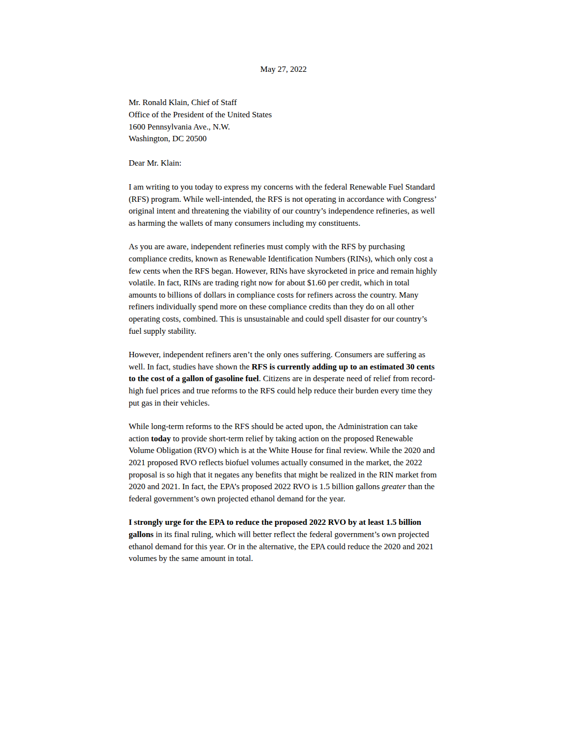May 27, 2022
Mr. Ronald Klain, Chief of Staff
Office of the President of the United States
1600 Pennsylvania Ave., N.W.
Washington, DC 20500
Dear Mr. Klain:
I am writing to you today to express my concerns with the federal Renewable Fuel Standard (RFS) program. While well-intended, the RFS is not operating in accordance with Congress’ original intent and threatening the viability of our country’s independence refineries, as well as harming the wallets of many consumers including my constituents.
As you are aware, independent refineries must comply with the RFS by purchasing compliance credits, known as Renewable Identification Numbers (RINs), which only cost a few cents when the RFS began. However, RINs have skyrocketed in price and remain highly volatile. In fact, RINs are trading right now for about $1.60 per credit, which in total amounts to billions of dollars in compliance costs for refiners across the country. Many refiners individually spend more on these compliance credits than they do on all other operating costs, combined. This is unsustainable and could spell disaster for our country’s fuel supply stability.
However, independent refiners aren’t the only ones suffering. Consumers are suffering as well. In fact, studies have shown the RFS is currently adding up to an estimated 30 cents to the cost of a gallon of gasoline fuel. Citizens are in desperate need of relief from record-high fuel prices and true reforms to the RFS could help reduce their burden every time they put gas in their vehicles.
While long-term reforms to the RFS should be acted upon, the Administration can take action today to provide short-term relief by taking action on the proposed Renewable Volume Obligation (RVO) which is at the White House for final review. While the 2020 and 2021 proposed RVO reflects biofuel volumes actually consumed in the market, the 2022 proposal is so high that it negates any benefits that might be realized in the RIN market from 2020 and 2021. In fact, the EPA’s proposed 2022 RVO is 1.5 billion gallons greater than the federal government’s own projected ethanol demand for the year.
I strongly urge for the EPA to reduce the proposed 2022 RVO by at least 1.5 billion gallons in its final ruling, which will better reflect the federal government’s own projected ethanol demand for this year. Or in the alternative, the EPA could reduce the 2020 and 2021 volumes by the same amount in total.